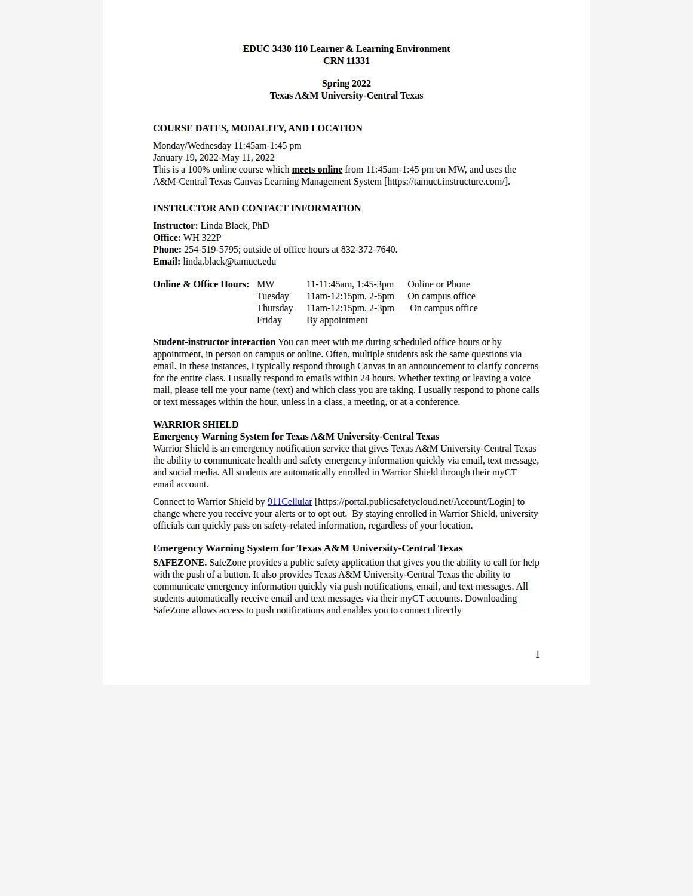EDUC 3430 110 Learner & Learning Environment
CRN 11331
Spring 2022
Texas A&M University-Central Texas
COURSE DATES, MODALITY, AND LOCATION
Monday/Wednesday 11:45am-1:45 pm
January 19, 2022-May 11, 2022
This is a 100% online course which meets online from 11:45am-1:45 pm on MW, and uses the A&M-Central Texas Canvas Learning Management System [https://tamuct.instructure.com/].
INSTRUCTOR AND CONTACT INFORMATION
Instructor: Linda Black, PhD
Office: WH 322P
Phone: 254-519-5795; outside of office hours at 832-372-7640.
Email: linda.black@tamuct.edu
| Online & Office Hours: | MW | 11-11:45am, 1:45-3pm | Online or Phone |
| | Tuesday | 11am-12:15pm, 2-5pm | On campus office |
| | Thursday | 11am-12:15pm, 2-3pm | On campus office |
| | Friday | By appointment | |
Student-instructor interaction You can meet with me during scheduled office hours or by appointment, in person on campus or online. Often, multiple students ask the same questions via email. In these instances, I typically respond through Canvas in an announcement to clarify concerns for the entire class. I usually respond to emails within 24 hours. Whether texting or leaving a voice mail, please tell me your name (text) and which class you are taking. I usually respond to phone calls or text messages within the hour, unless in a class, a meeting, or at a conference.
WARRIOR SHIELD
Emergency Warning System for Texas A&M University-Central Texas
Warrior Shield is an emergency notification service that gives Texas A&M University-Central Texas the ability to communicate health and safety emergency information quickly via email, text message, and social media. All students are automatically enrolled in Warrior Shield through their myCT email account.
Connect to Warrior Shield by 911Cellular [https://portal.publicsafetycloud.net/Account/Login] to change where you receive your alerts or to opt out. By staying enrolled in Warrior Shield, university officials can quickly pass on safety-related information, regardless of your location.
Emergency Warning System for Texas A&M University-Central Texas
SAFEZONE. SafeZone provides a public safety application that gives you the ability to call for help with the push of a button. It also provides Texas A&M University-Central Texas the ability to communicate emergency information quickly via push notifications, email, and text messages. All students automatically receive email and text messages via their myCT accounts. Downloading SafeZone allows access to push notifications and enables you to connect directly
1